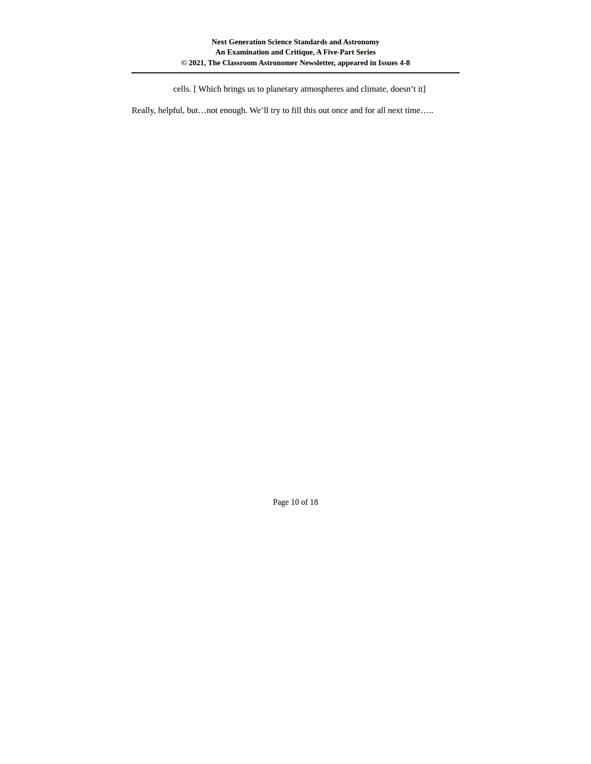Next Generation Science Standards and Astronomy An Examination and Critique, A Five-Part Series © 2021, The Classroom Astronomer Newsletter, appeared in Issues 4-8
cells. [ Which brings us to planetary atmospheres and climate, doesn’t it]
Really, helpful, but…not enough. We’ll try to fill this out once and for all next time…..
Page 10 of 18